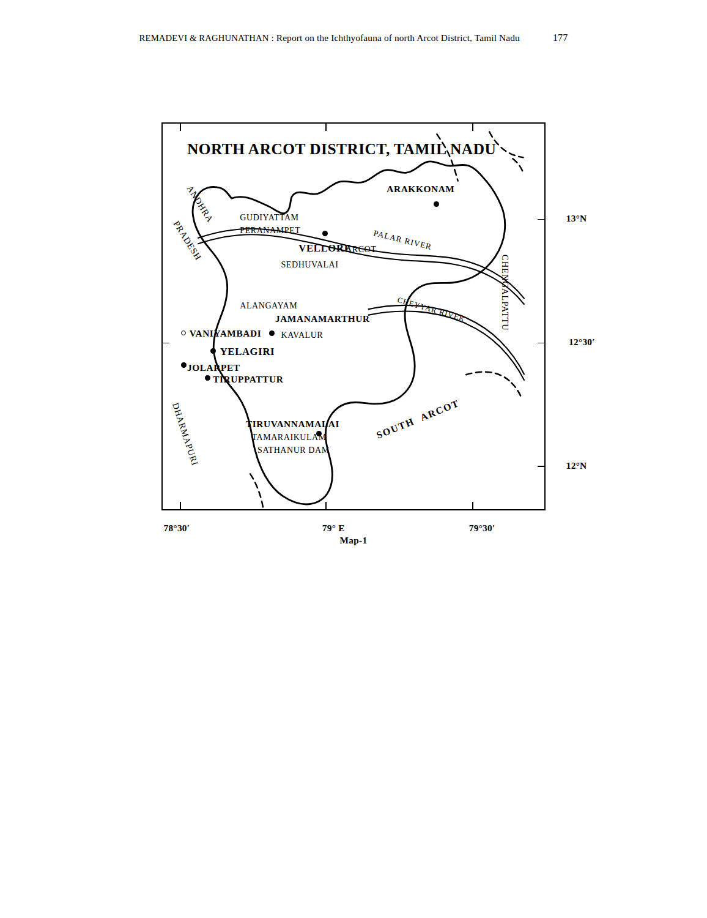177 Remadevi & Raghunathan : Report on the Ichthyofauna of north Arcot District, Tamil Nadu
13°N 12°30′ 12°N 78°30′ 79° E 79°30′
NORTH ARCOT DISTRICT, TAMIL NADU
ANDHRA
PRADESH
CHENGALPATTU
DHARMAPURI
SOUTH ARCOT
PALAR RIVER
CHEYYAR RIVER
ARAKKONAM GUDIYATTAM PERANAMPET VELLORE ARCOT SEDHUVALAI ALANGAYAM JAMANAMARTHUR KAVALUR VANIYAMBADI YELAGIRI JOLARPET TIRUPPATTUR TIRUVANNAMALAI TAMARAIKULAM SATHANUR DAM
Map-1